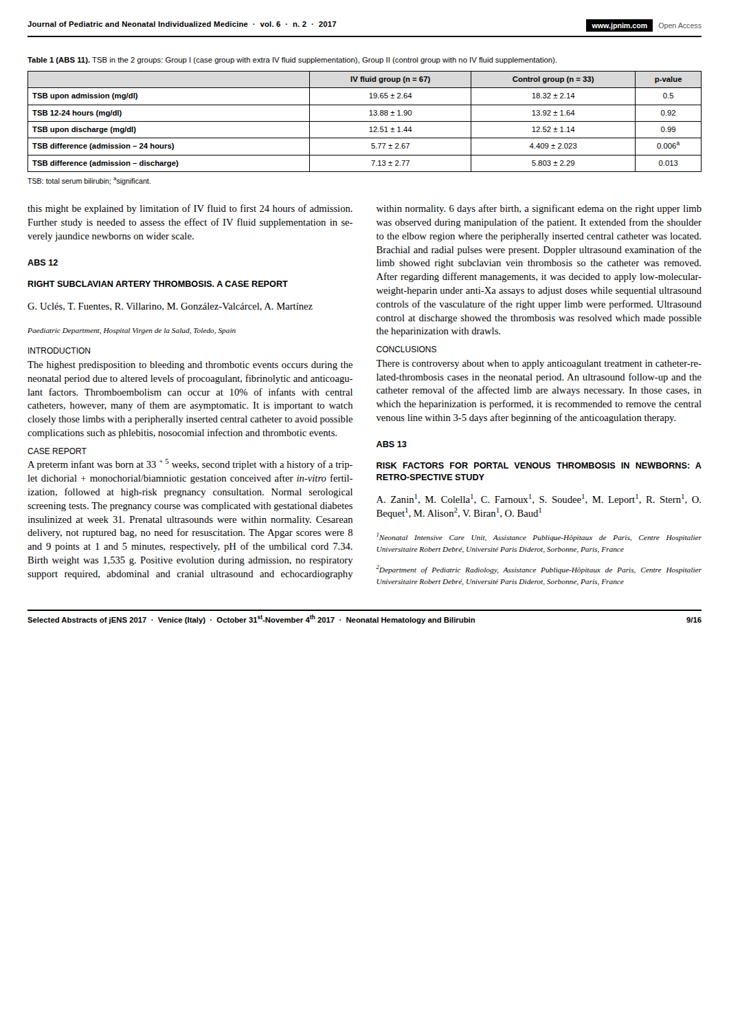Journal of Pediatric and Neonatal Individualized Medicine · vol. 6 · n. 2 · 2017
www.jpnim.com Open Access
Table 1 (ABS 11). TSB in the 2 groups: Group I (case group with extra IV fluid supplementation), Group II (control group with no IV fluid supplementation).
| | IV fluid group (n = 67) | Control group (n = 33) | p-value |
| --- | --- | --- | --- |
| TSB upon admission (mg/dl) | 19.65 ± 2.64 | 18.32 ± 2.14 | 0.5 |
| TSB 12-24 hours (mg/dl) | 13.88 ± 1.90 | 13.92 ± 1.64 | 0.92 |
| TSB upon discharge (mg/dl) | 12.51 ± 1.44 | 12.52 ± 1.14 | 0.99 |
| TSB difference (admission – 24 hours) | 5.77 ± 2.67 | 4.409 ± 2.023 | 0.006 a |
| TSB difference (admission – discharge) | 7.13 ± 2.77 | 5.803 ± 2.29 | 0.013 |
TSB: total serum bilirubin; asignificant.
this might be explained by limitation of IV fluid to first 24 hours of admission. Further study is needed to assess the effect of IV fluid supplementation in severely jaundice newborns on wider scale.
ABS 12
Right subclavian artery thrombosis. A case report
G. Uclés, T. Fuentes, R. Villarino, M. González-Valcárcel, A. Martínez
Paediatric Department, Hospital Virgen de la Salud, Toledo, Spain
Introduction
The highest predisposition to bleeding and thrombotic events occurs during the neonatal period due to altered levels of procoagulant, fibrinolytic and anticoagulant factors. Thromboembolism can occur at 10% of infants with central catheters, however, many of them are asymptomatic. It is important to watch closely those limbs with a peripherally inserted central catheter to avoid possible complications such as phlebitis, nosocomial infection and thrombotic events.
Case report
A preterm infant was born at 33 + 5 weeks, second triplet with a history of a triplet dichorial + monochorial/biamniotic gestation conceived after in-vitro fertilization, followed at high-risk pregnancy consultation. Normal serological screening tests. The pregnancy course was complicated with gestational diabetes insulinized at week 31. Prenatal ultrasounds were within normality. Cesarean delivery, not ruptured bag, no need for resuscitation. The Apgar scores were 8 and 9 points at 1 and 5 minutes, respectively, pH of the umbilical cord 7.34. Birth weight was 1,535 g. Positive evolution during admission, no respiratory support required, abdominal and cranial ultrasound and echocardiography within normality. 6 days after birth, a significant edema on the right upper limb was observed during manipulation of the patient. It extended from the shoulder to the elbow region where the peripherally inserted central catheter was located. Brachial and radial pulses were present. Doppler ultrasound examination of the limb showed right subclavian vein thrombosis so the catheter was removed. After regarding different managements, it was decided to apply low-molecular-weight-heparin under anti-Xa assays to adjust doses while sequential ultrasound controls of the vasculature of the right upper limb were performed. Ultrasound control at discharge showed the thrombosis was resolved which made possible the heparinization with drawls.
Conclusions
There is controversy about when to apply anticoagulant treatment in catheter-related-thrombosis cases in the neonatal period. An ultrasound follow-up and the catheter removal of the affected limb are always necessary. In those cases, in which the heparinization is performed, it is recommended to remove the central venous line within 3-5 days after beginning of the anticoagulation therapy.
ABS 13
Risk factors for portal venous thrombosis in newborns: a retro-spective study
A. Zanin1, M. Colella1, C. Farnoux1, S. Soudee1, M. Leport1, R. Stern1, O. Bequet1, M. Alison2, V. Biran1, O. Baud1
1Neonatal Intensive Care Unit, Assistance Publique-Hôpitaux de Paris, Centre Hospitalier Universitaire Robert Debré, Université Paris Diderot, Sorbonne, Paris, France
2Department of Pediatric Radiology, Assistance Publique-Hôpitaux de Paris, Centre Hospitalier Universitaire Robert Debré, Université Paris Diderot, Sorbonne, Paris, France
Selected Abstracts of jENS 2017 · Venice (Italy) · October 31st-November 4th 2017 · Neonatal Hematology and Bilirubin
9/16